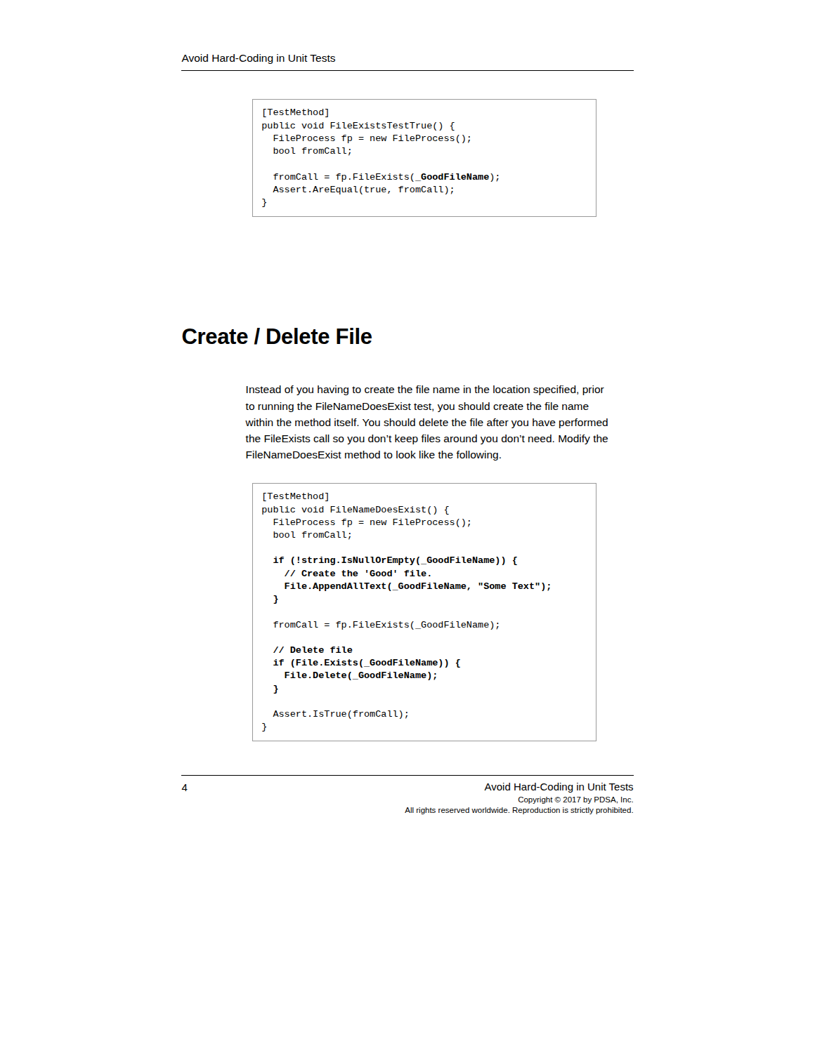Avoid Hard-Coding in Unit Tests
[TestMethod]
public void FileExistsTestTrue() {
  FileProcess fp = new FileProcess();
  bool fromCall;

  fromCall = fp.FileExists(_GoodFileName);
  Assert.AreEqual(true, fromCall);
}
Create / Delete File
Instead of you having to create the file name in the location specified, prior to running the FileNameDoesExist test, you should create the file name within the method itself. You should delete the file after you have performed the FileExists call so you don’t keep files around you don’t need. Modify the FileNameDoesExist method to look like the following.
[TestMethod]
public void FileNameDoesExist() {
  FileProcess fp = new FileProcess();
  bool fromCall;

  if (!string.IsNullOrEmpty(_GoodFileName)) {
    // Create the 'Good' file.
    File.AppendAllText(_GoodFileName, "Some Text");
  }

  fromCall = fp.FileExists(_GoodFileName);

  // Delete file
  if (File.Exists(_GoodFileName)) {
    File.Delete(_GoodFileName);
  }

  Assert.IsTrue(fromCall);
}
4
Avoid Hard-Coding in Unit Tests
Copyright © 2017 by PDSA, Inc.
All rights reserved worldwide. Reproduction is strictly prohibited.